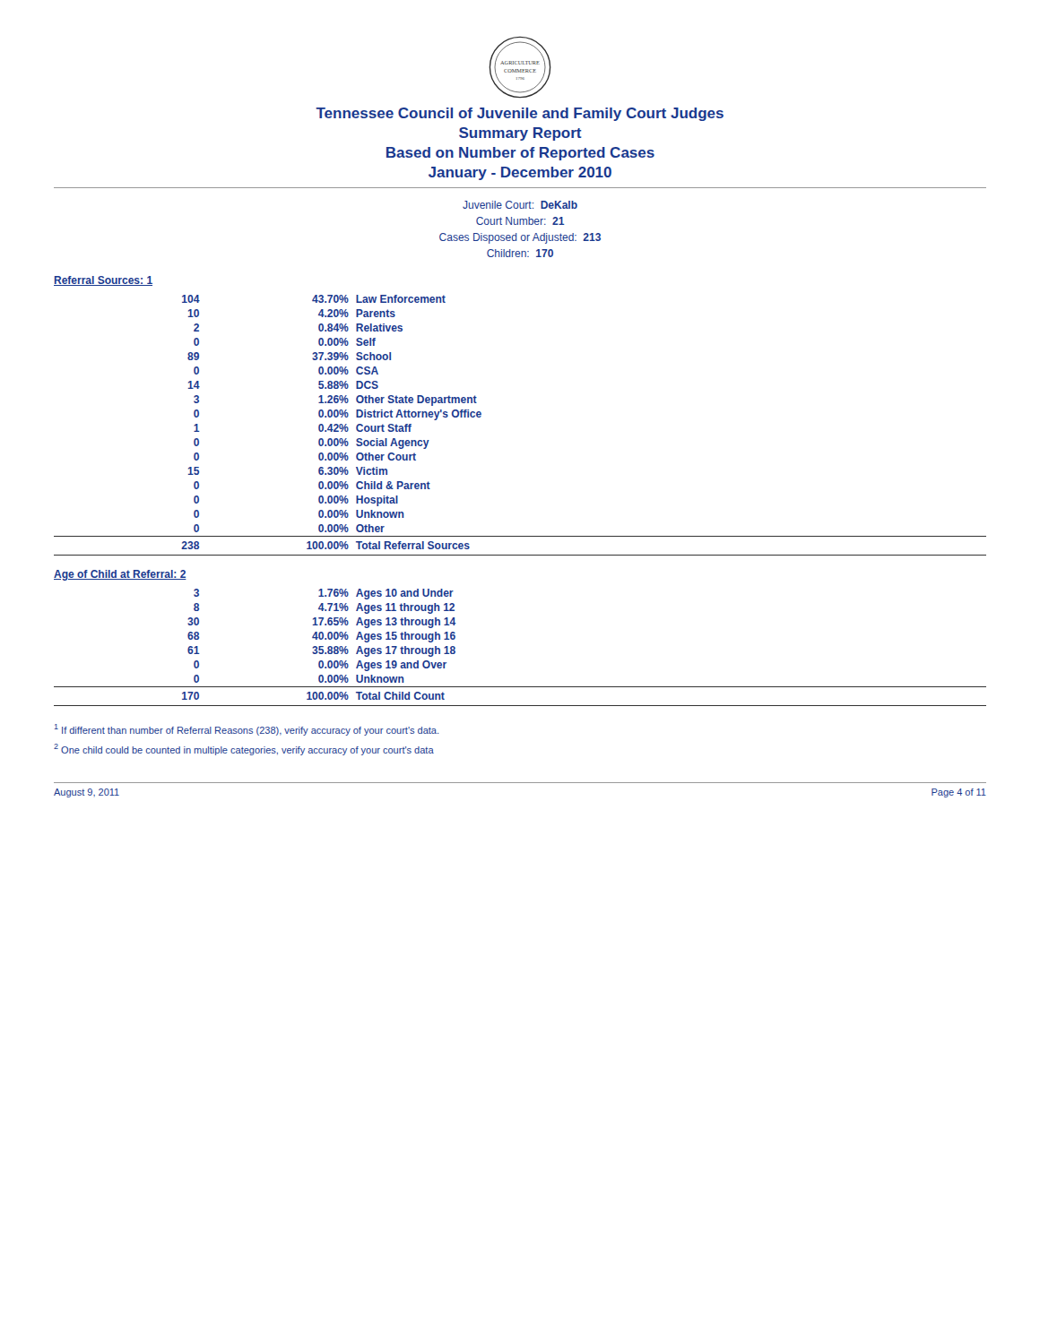Tennessee Council of Juvenile and Family Court Judges
Summary Report
Based on Number of Reported Cases
January - December 2010
Juvenile Court: DeKalb
Court Number: 21
Cases Disposed or Adjusted: 213
Children: 170
Referral Sources: 1
| 104 | 43.70% | Law Enforcement |
| 10 | 4.20% | Parents |
| 2 | 0.84% | Relatives |
| 0 | 0.00% | Self |
| 89 | 37.39% | School |
| 0 | 0.00% | CSA |
| 14 | 5.88% | DCS |
| 3 | 1.26% | Other State Department |
| 0 | 0.00% | District Attorney's Office |
| 1 | 0.42% | Court Staff |
| 0 | 0.00% | Social Agency |
| 0 | 0.00% | Other Court |
| 15 | 6.30% | Victim |
| 0 | 0.00% | Child & Parent |
| 0 | 0.00% | Hospital |
| 0 | 0.00% | Unknown |
| 0 | 0.00% | Other |
| 238 | 100.00% | Total Referral Sources |
Age of Child at Referral: 2
| 3 | 1.76% | Ages 10 and Under |
| 8 | 4.71% | Ages 11 through 12 |
| 30 | 17.65% | Ages 13 through 14 |
| 68 | 40.00% | Ages 15 through 16 |
| 61 | 35.88% | Ages 17 through 18 |
| 0 | 0.00% | Ages 19 and Over |
| 0 | 0.00% | Unknown |
| 170 | 100.00% | Total Child Count |
1 If different than number of Referral Reasons (238), verify accuracy of your court's data.
2 One child could be counted in multiple categories, verify accuracy of your court's data
August 9, 2011 Page 4 of 11